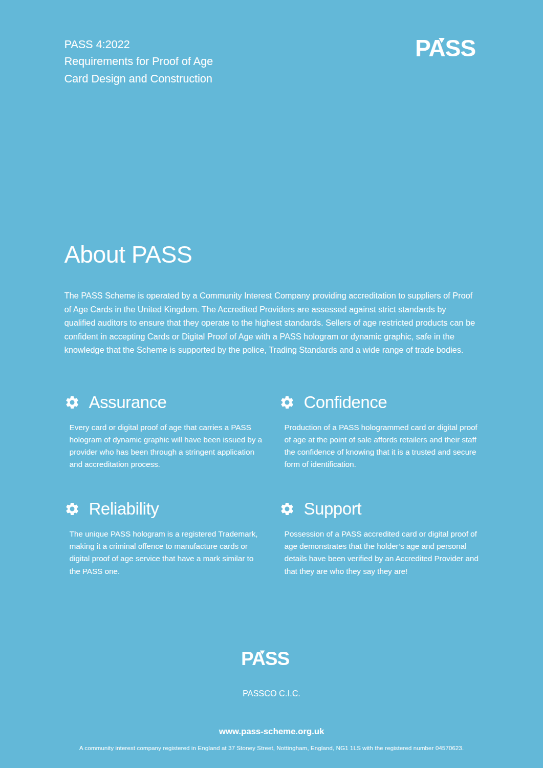PASS 4:2022
Requirements for Proof of Age
Card Design and Construction
PASS
About PASS
The PASS Scheme is operated by a Community Interest Company providing accreditation to suppliers of Proof of Age Cards in the United Kingdom. The Accredited Providers are assessed against strict standards by qualified auditors to ensure that they operate to the highest standards. Sellers of age restricted products can be confident in accepting Cards or Digital Proof of Age with a PASS hologram or dynamic graphic, safe in the knowledge that the Scheme is supported by the police, Trading Standards and a wide range of trade bodies.
Assurance
Every card or digital proof of age that carries a PASS hologram of dynamic graphic will have been issued by a provider who has been through a stringent application and accreditation process.
Confidence
Production of a PASS hologrammed card or digital proof of age at the point of sale affords retailers and their staff the confidence of knowing that it is a trusted and secure form of identification.
Reliability
The unique PASS hologram is a registered Trademark, making it a criminal offence to manufacture cards or digital proof of age service that have a mark similar to the PASS one.
Support
Possession of a PASS accredited card or digital proof of age demonstrates that the holder’s age and personal details have been verified by an Accredited Provider and that they are who they say they are!
PASS
PASSCO C.I.C.
www.pass-scheme.org.uk
A community interest company registered in England at 37 Stoney Street, Nottingham, England, NG1 1LS with the registered number 04570623.